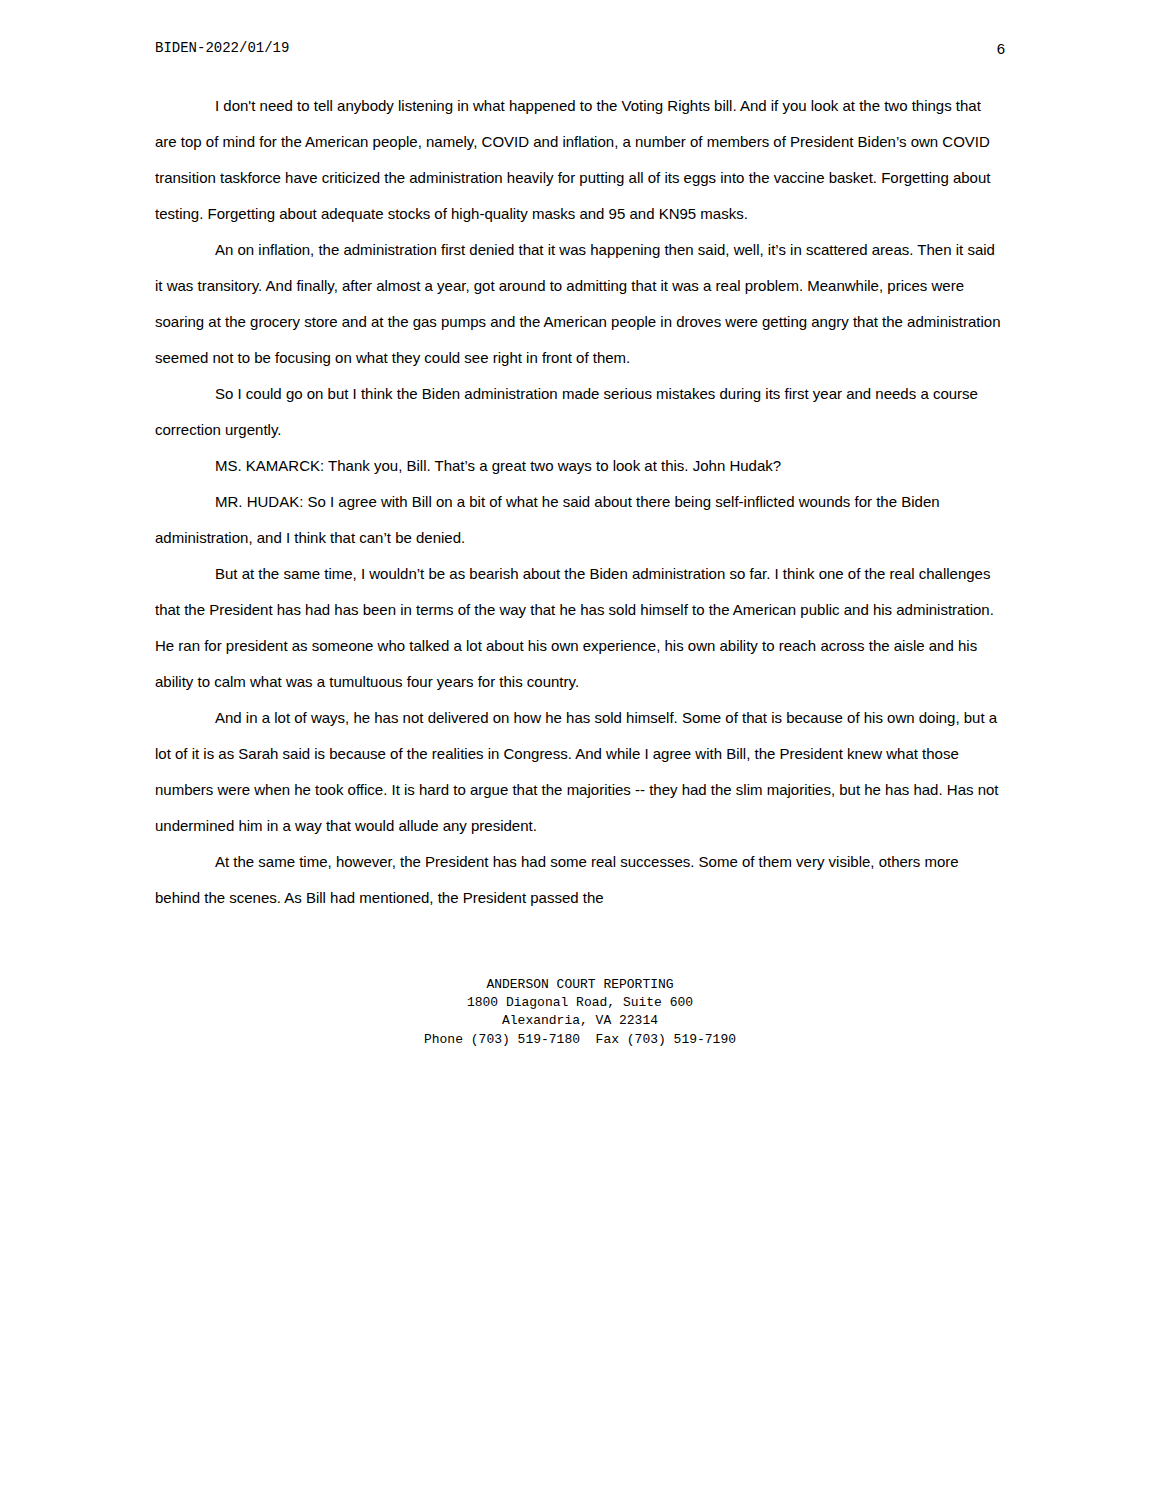BIDEN-2022/01/19
6
I don't need to tell anybody listening in what happened to the Voting Rights bill. And if you look at the two things that are top of mind for the American people, namely, COVID and inflation, a number of members of President Biden’s own COVID transition taskforce have criticized the administration heavily for putting all of its eggs into the vaccine basket. Forgetting about testing. Forgetting about adequate stocks of high-quality masks and 95 and KN95 masks.
An on inflation, the administration first denied that it was happening then said, well, it’s in scattered areas. Then it said it was transitory. And finally, after almost a year, got around to admitting that it was a real problem. Meanwhile, prices were soaring at the grocery store and at the gas pumps and the American people in droves were getting angry that the administration seemed not to be focusing on what they could see right in front of them.
So I could go on but I think the Biden administration made serious mistakes during its first year and needs a course correction urgently.
MS. KAMARCK: Thank you, Bill. That’s a great two ways to look at this. John Hudak?
MR. HUDAK: So I agree with Bill on a bit of what he said about there being self-inflicted wounds for the Biden administration, and I think that can’t be denied.
But at the same time, I wouldn’t be as bearish about the Biden administration so far. I think one of the real challenges that the President has had has been in terms of the way that he has sold himself to the American public and his administration. He ran for president as someone who talked a lot about his own experience, his own ability to reach across the aisle and his ability to calm what was a tumultuous four years for this country.
And in a lot of ways, he has not delivered on how he has sold himself. Some of that is because of his own doing, but a lot of it is as Sarah said is because of the realities in Congress. And while I agree with Bill, the President knew what those numbers were when he took office. It is hard to argue that the majorities -- they had the slim majorities, but he has had. Has not undermined him in a way that would allude any president.
At the same time, however, the President has had some real successes. Some of them very visible, others more behind the scenes. As Bill had mentioned, the President passed the
ANDERSON COURT REPORTING
1800 Diagonal Road, Suite 600
Alexandria, VA 22314
Phone (703) 519-7180 Fax (703) 519-7190